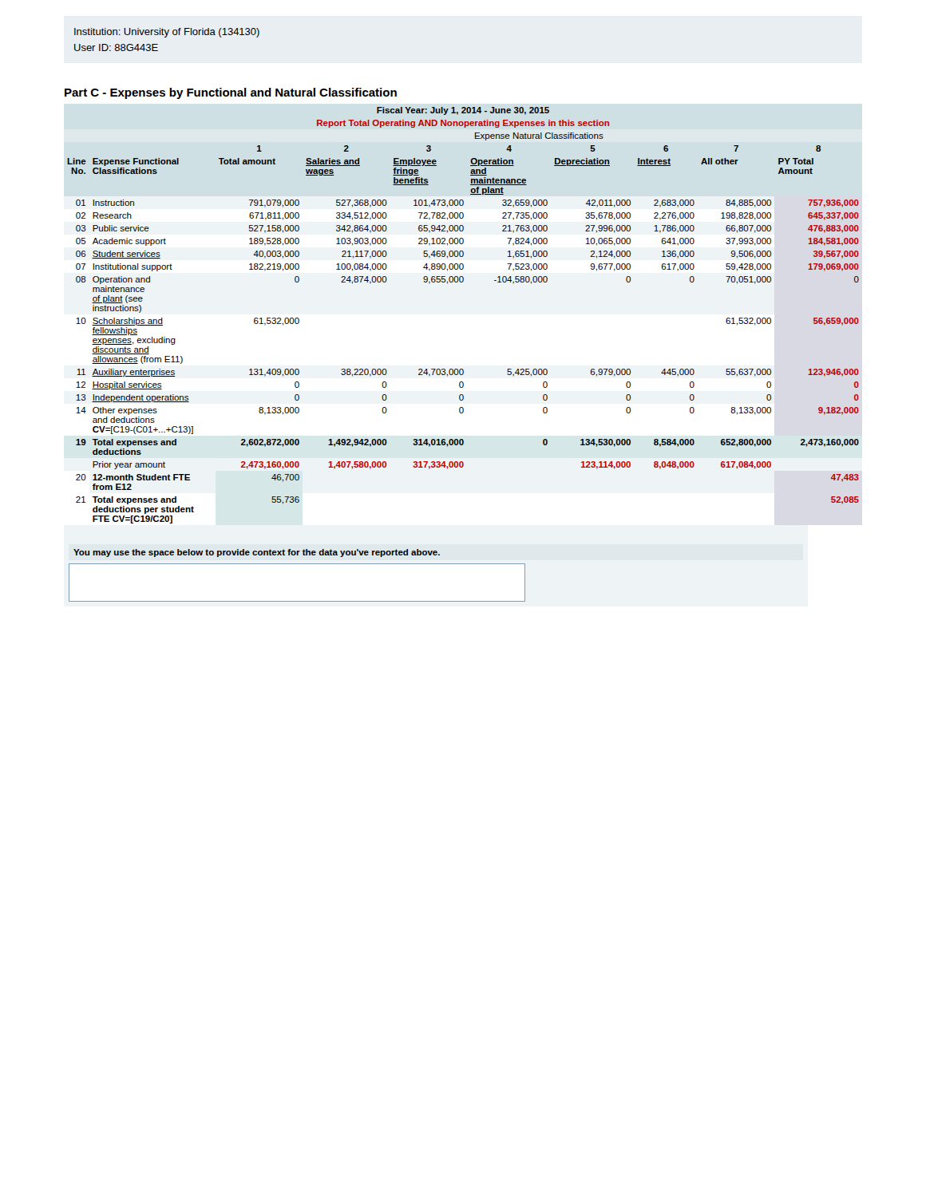Institution: University of Florida (134130)
User ID: 88G443E
Part C - Expenses by Functional and Natural Classification
| Fiscal Year: July 1, 2014 - June 30, 2015 |
| Report Total Operating AND Nonoperating Expenses in this section |
| | Expense Natural Classifications |
| | | 1 | 2 | 3 | 4 | 5 | 6 | 7 | 8 |
| Line No. | Expense Functional Classifications | Total amount | Salaries and wages | Employee fringe benefits | Operation and maintenance of plant | Depreciation | Interest | All other | PY Total Amount |
| 01 | Instruction | 791,079,000 | 527,368,000 | 101,473,000 | 32,659,000 | 42,011,000 | 2,683,000 | 84,885,000 | 757,936,000 |
| 02 | Research | 671,811,000 | 334,512,000 | 72,782,000 | 27,735,000 | 35,678,000 | 2,276,000 | 198,828,000 | 645,337,000 |
| 03 | Public service | 527,158,000 | 342,864,000 | 65,942,000 | 21,763,000 | 27,996,000 | 1,786,000 | 66,807,000 | 476,883,000 |
| 05 | Academic support | 189,528,000 | 103,903,000 | 29,102,000 | 7,824,000 | 10,065,000 | 641,000 | 37,993,000 | 184,581,000 |
| 06 | Student services | 40,003,000 | 21,117,000 | 5,469,000 | 1,651,000 | 2,124,000 | 136,000 | 9,506,000 | 39,567,000 |
| 07 | Institutional support | 182,219,000 | 100,084,000 | 4,890,000 | 7,523,000 | 9,677,000 | 617,000 | 59,428,000 | 179,069,000 |
| 08 | Operation and maintenance of plant (see instructions) | 0 | 24,874,000 | 9,655,000 | -104,580,000 | 0 | 0 | 70,051,000 | 0 |
| 10 | Scholarships and fellowships expenses , excluding discounts and allowances (from E11) | 61,532,000 | | | | | | 61,532,000 | 56,659,000 |
| 11 | Auxiliary enterprises | 131,409,000 | 38,220,000 | 24,703,000 | 5,425,000 | 6,979,000 | 445,000 | 55,637,000 | 123,946,000 |
| 12 | Hospital services | 0 | 0 | 0 | 0 | 0 | 0 | 0 | 0 |
| 13 | Independent operations | 0 | 0 | 0 | 0 | 0 | 0 | 0 | 0 |
| 14 | Other expenses and deductions CV =[C19-(C01+...+C13)] | 8,133,000 | 0 | 0 | 0 | 0 | 0 | 8,133,000 | 9,182,000 |
| 19 | Total expenses and deductions | 2,602,872,000 | 1,492,942,000 | 314,016,000 | 0 | 134,530,000 | 8,584,000 | 652,800,000 | 2,473,160,000 |
| | Prior year amount | 2,473,160,000 | 1,407,580,000 | 317,334,000 | | 123,114,000 | 8,048,000 | 617,084,000 | |
| 20 | 12-month Student FTE from E12 | 46,700 | | | | | | | 47,483 |
| 21 | Total expenses and deductions per student FTE CV=[C19/C20] | 55,736 | | | | | | | 52,085 |
You may use the space below to provide context for the data you've reported above.